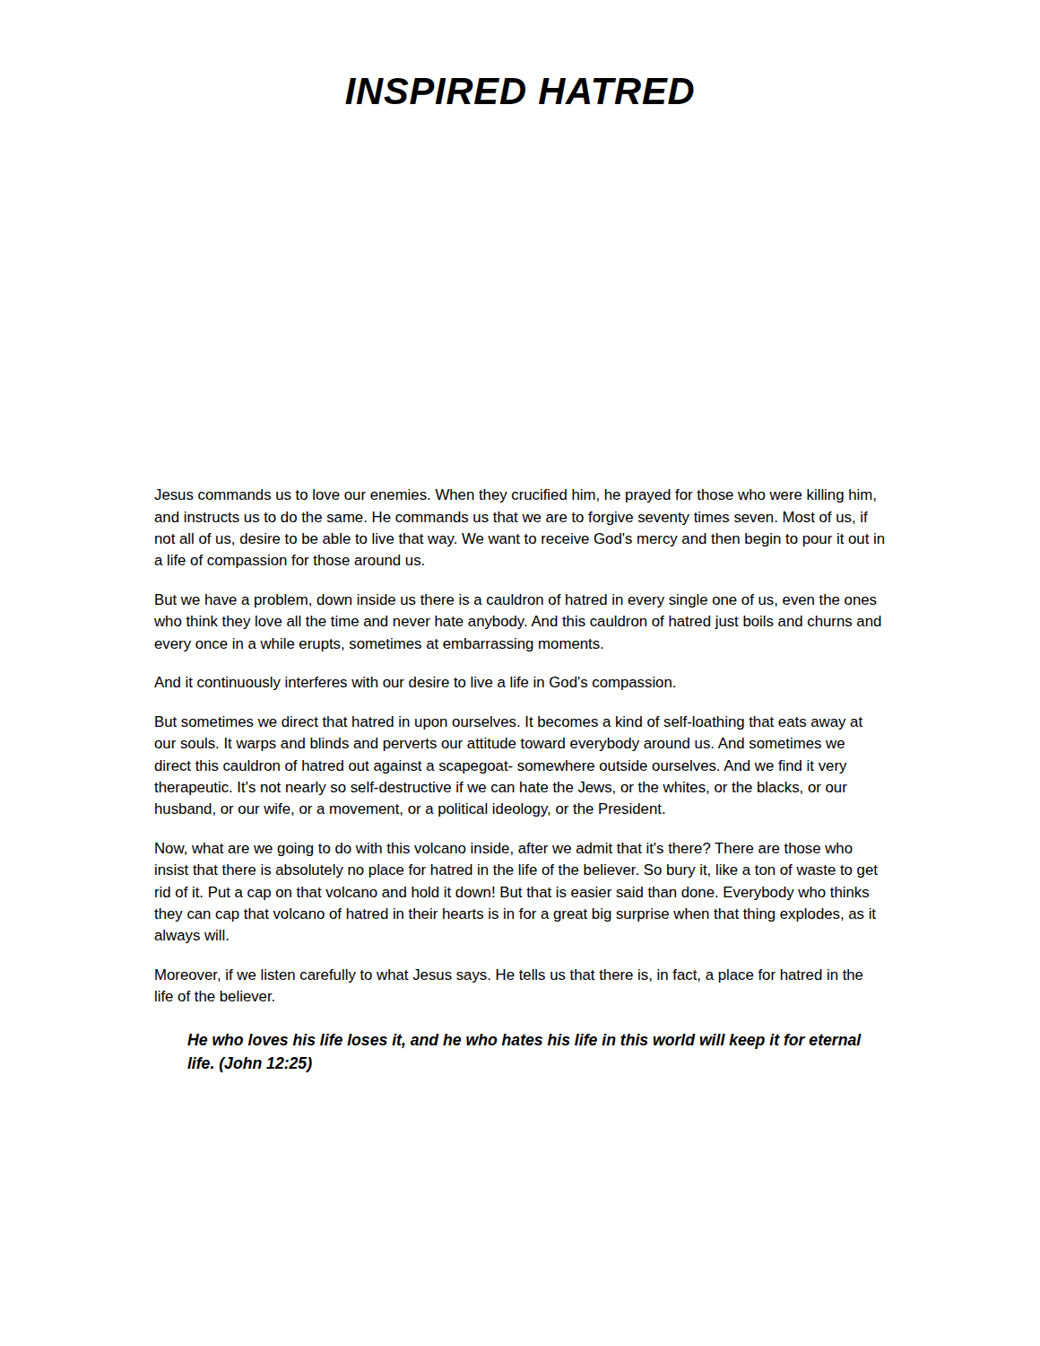INSPIRED HATRED
Jesus commands us to love our enemies. When they crucified him, he prayed for those who were killing him, and instructs us to do the same. He commands us that we are to forgive seventy times seven. Most of us, if not all of us, desire to be able to live that way. We want to receive God's mercy and then begin to pour it out in a life of compassion for those around us.
But we have a problem, down inside us there is a cauldron of hatred in every single one of us, even the ones who think they love all the time and never hate anybody. And this cauldron of hatred just boils and churns and every once in a while erupts, sometimes at embarrassing moments.
And it continuously interferes with our desire to live a life in God's compassion.
But sometimes we direct that hatred in upon ourselves. It becomes a kind of self-loathing that eats away at our souls. It warps and blinds and perverts our attitude toward everybody around us. And sometimes we direct this cauldron of hatred out against a scapegoat- somewhere outside ourselves. And we find it very therapeutic. It's not nearly so self-destructive if we can hate the Jews, or the whites, or the blacks, or our husband, or our wife, or a movement, or a political ideology, or the President.
Now, what are we going to do with this volcano inside, after we admit that it's there? There are those who insist that there is absolutely no place for hatred in the life of the believer. So bury it, like a ton of waste to get rid of it. Put a cap on that volcano and hold it down! But that is easier said than done. Everybody who thinks they can cap that volcano of hatred in their hearts is in for a great big surprise when that thing explodes, as it always will.
Moreover, if we listen carefully to what Jesus says. He tells us that there is, in fact, a place for hatred in the life of the believer.
He who loves his life loses it, and he who hates his life in this world will keep it for eternal life. (John 12:25)